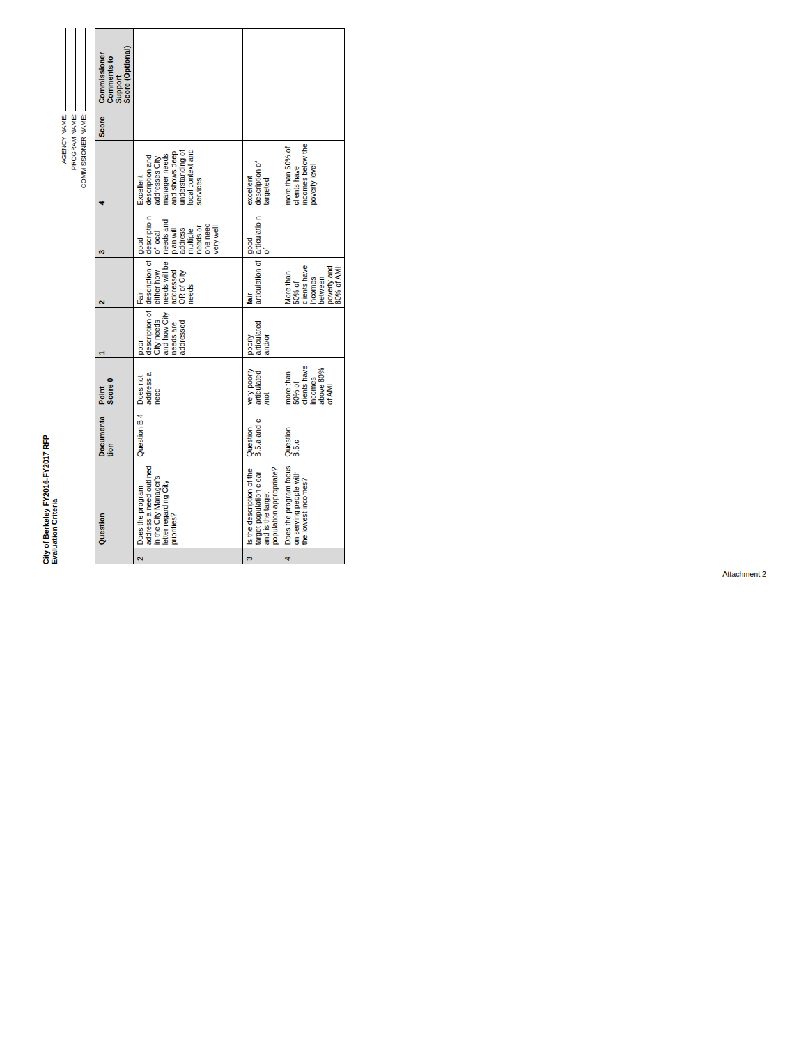City of Berkeley FY2016-FY2017 RFP
Evaluation Criteria
AGENCY NAME:
PROGRAM NAME:
COMMISSIONER NAME:
| | Question | Documenta tion | Point Score 0 | 1 | 2 | 3 | 4 | Score | Commissioner Comments to Support Score (Optional) |
| --- | --- | --- | --- | --- | --- | --- | --- | --- | --- |
| 2 | Does the program address a need outlined in the City Manager's letter regarding City priorities? | Question B.4 | Does not address a need | poor description of City needs and how City needs are addressed | Fair description of either how needs will be addressed OR of City needs | good descriptio n of local needs and plan will address multiple needs or one need very well | Excellent description and addresses City manager needs and shows deep understanding of local context and services | | |
| 3 | Is the description of the target population clear and is the target population appropriate? | Question B.5.a and c | very poorly articulated /not | poorly articulated and/or | fair articulation of | good articulatio n of | excellent description of targeted | | |
| 4 | Does the program focus on serving people with the lowest incomes? | Question B.5.c | more than 50% of clients have incomes above 80% of AMI | | More than 50% of clients have incomes between poverty and 80% of AMI | | more than 50% of clients have incomes below the poverty level | | |
Attachment 2